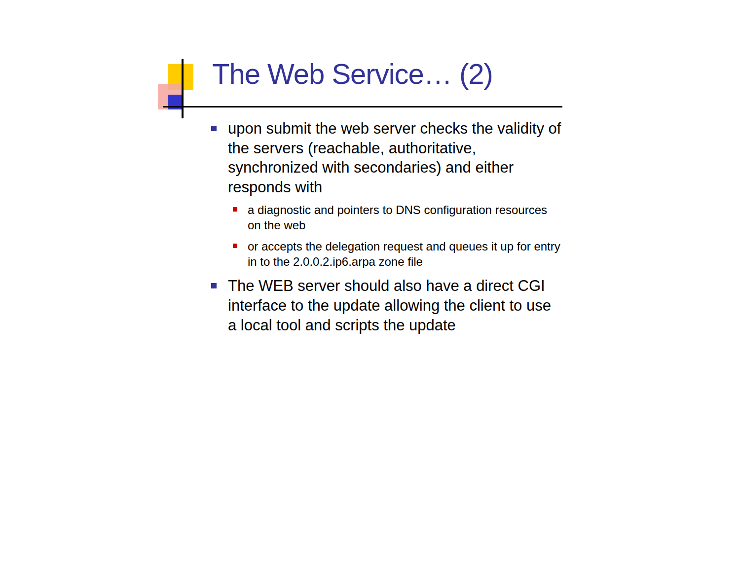The Web Service… (2)
upon submit the web server checks the validity of the servers (reachable, authoritative, synchronized with secondaries) and either responds with
a diagnostic and pointers to DNS configuration resources on the web
or accepts the delegation request and queues it up for entry in to the 2.0.0.2.ip6.arpa zone file
The WEB server should also have a direct CGI interface to the update allowing the client to use a local tool and scripts the update